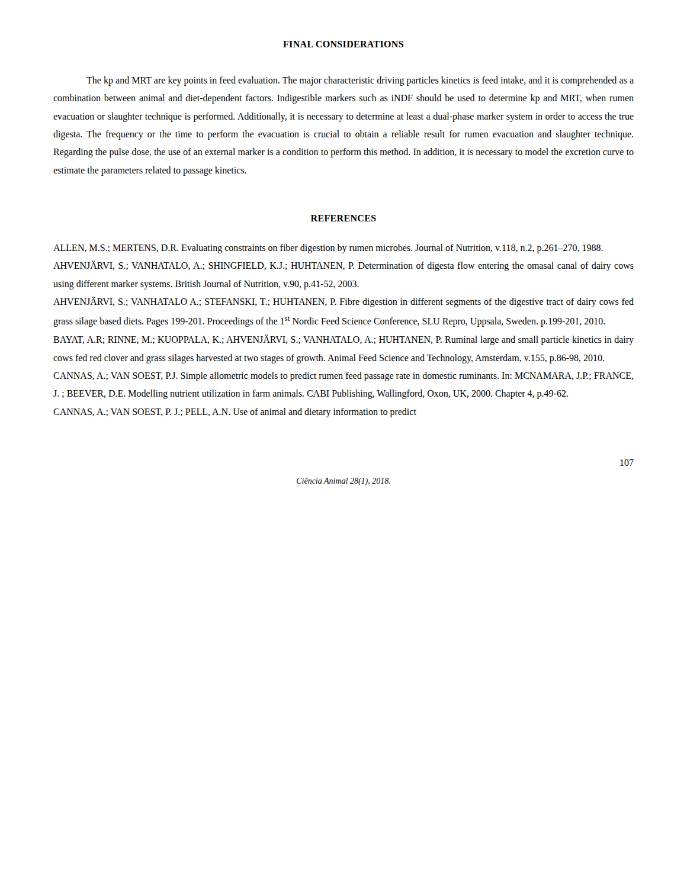FINAL CONSIDERATIONS
The kp and MRT are key points in feed evaluation. The major characteristic driving particles kinetics is feed intake, and it is comprehended as a combination between animal and diet-dependent factors. Indigestible markers such as iNDF should be used to determine kp and MRT, when rumen evacuation or slaughter technique is performed. Additionally, it is necessary to determine at least a dual-phase marker system in order to access the true digesta. The frequency or the time to perform the evacuation is crucial to obtain a reliable result for rumen evacuation and slaughter technique. Regarding the pulse dose, the use of an external marker is a condition to perform this method. In addition, it is necessary to model the excretion curve to estimate the parameters related to passage kinetics.
REFERENCES
ALLEN, M.S.; MERTENS, D.R. Evaluating constraints on fiber digestion by rumen microbes. Journal of Nutrition, v.118, n.2, p.261–270, 1988.
AHVENJÄRVI, S.; VANHATALO, A.; SHINGFIELD, K.J.; HUHTANEN, P. Determination of digesta flow entering the omasal canal of dairy cows using different marker systems. British Journal of Nutrition, v.90, p.41-52, 2003.
AHVENJÄRVI, S.; VANHATALO A.; STEFANSKI, T.; HUHTANEN, P. Fibre digestion in different segments of the digestive tract of dairy cows fed grass silage based diets. Pages 199-201. Proceedings of the 1st Nordic Feed Science Conference, SLU Repro, Uppsala, Sweden. p.199-201, 2010.
BAYAT, A.R; RINNE, M.; KUOPPALA, K.; AHVENJÄRVI, S.; VANHATALO, A.; HUHTANEN, P. Ruminal large and small particle kinetics in dairy cows fed red clover and grass silages harvested at two stages of growth. Animal Feed Science and Technology, Amsterdam, v.155, p.86-98, 2010.
CANNAS, A.; VAN SOEST, P.J. Simple allometric models to predict rumen feed passage rate in domestic ruminants. In: MCNAMARA, J.P.; FRANCE, J. ; BEEVER, D.E. Modelling nutrient utilization in farm animals. CABI Publishing, Wallingford, Oxon, UK, 2000. Chapter 4, p.49-62.
CANNAS, A.; VAN SOEST, P. J.; PELL, A.N. Use of animal and dietary information to predict
107
Ciência Animal 28(1), 2018.